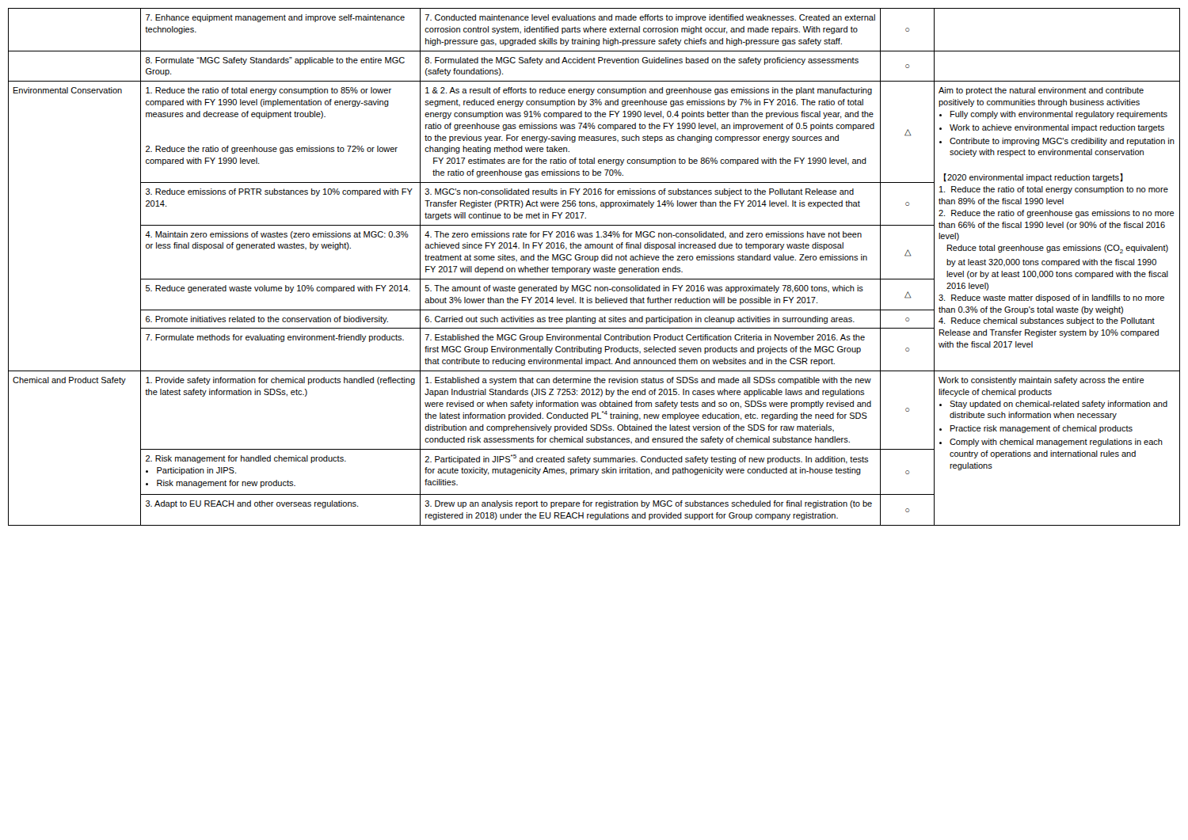| | 7. Enhance equipment management and improve self-maintenance technologies. | 7. Conducted maintenance level evaluations and made efforts to improve identified weaknesses. Created an external corrosion control system, identified parts where external corrosion might occur, and made repairs. With regard to high-pressure gas, upgraded skills by training high-pressure safety chiefs and high-pressure gas safety staff. | ○ | |
| | 8. Formulate “MGC Safety Standards” applicable to the entire MGC Group. | 8. Formulated the MGC Safety and Accident Prevention Guidelines based on the safety proficiency assessments (safety foundations). | ○ | |
| Environmental Conservation | 1. Reduce the ratio of total energy consumption to 85% or lower compared with FY 1990 level (implementation of energy-saving measures and decrease of equipment trouble). | 1 & 2. As a result of efforts to reduce energy consumption and greenhouse gas emissions in the plant manufacturing segment, reduced energy consumption by 3% and greenhouse gas emissions by 7% in FY 2016. The ratio of total energy consumption was 91% compared to the FY 1990 level, 0.4 points better than the previous fiscal year, and the ratio of greenhouse gas emissions was 74% compared to the FY 1990 level, an improvement of 0.5 points compared to the previous year. For energy-saving measures, such steps as changing compressor energy sources and changing heating method were taken. FY 2017 estimates are for the ratio of total energy consumption to be 86% compared with the FY 1990 level, and the ratio of greenhouse gas emissions to be 70%. | △ | Aim to protect the natural environment and contribute positively to communities through business activities Fully comply with environmental regulatory requirements Work to achieve environmental impact reduction targets Contribute to improving MGC's credibility and reputation in society with respect to environmental conservation 【2020 environmental impact reduction targets】 1. Reduce the ratio of total energy consumption to no more than 89% of the fiscal 1990 level 2. Reduce the ratio of greenhouse gas emissions to no more than 66% of the fiscal 1990 level (or 90% of the fiscal 2016 level) Reduce total greenhouse gas emissions (CO 2 equivalent) by at least 320,000 tons compared with the fiscal 1990 level (or by at least 100,000 tons compared with the fiscal 2016 level) 3. Reduce waste matter disposed of in landfills to no more than 0.3% of the Group's total waste (by weight) 4. Reduce chemical substances subject to the Pollutant Release and Transfer Register system by 10% compared with the fiscal 2017 level |
| 2. Reduce the ratio of greenhouse gas emissions to 72% or lower compared with FY 1990 level. |
| 3. Reduce emissions of PRTR substances by 10% compared with FY 2014. | 3. MGC's non-consolidated results in FY 2016 for emissions of substances subject to the Pollutant Release and Transfer Register (PRTR) Act were 256 tons, approximately 14% lower than the FY 2014 level. It is expected that targets will continue to be met in FY 2017. | ○ |
| 4. Maintain zero emissions of wastes (zero emissions at MGC: 0.3% or less final disposal of generated wastes, by weight). | 4. The zero emissions rate for FY 2016 was 1.34% for MGC non-consolidated, and zero emissions have not been achieved since FY 2014. In FY 2016, the amount of final disposal increased due to temporary waste disposal treatment at some sites, and the MGC Group did not achieve the zero emissions standard value. Zero emissions in FY 2017 will depend on whether temporary waste generation ends. | △ |
| 5. Reduce generated waste volume by 10% compared with FY 2014. | 5. The amount of waste generated by MGC non-consolidated in FY 2016 was approximately 78,600 tons, which is about 3% lower than the FY 2014 level. It is believed that further reduction will be possible in FY 2017. | △ |
| 6. Promote initiatives related to the conservation of biodiversity. | 6. Carried out such activities as tree planting at sites and participation in cleanup activities in surrounding areas. | ○ |
| 7. Formulate methods for evaluating environment-friendly products. | 7. Established the MGC Group Environmental Contribution Product Certification Criteria in November 2016. As the first MGC Group Environmentally Contributing Products, selected seven products and projects of the MGC Group that contribute to reducing environmental impact. And announced them on websites and in the CSR report. | ○ |
| Chemical and Product Safety | 1. Provide safety information for chemical products handled (reflecting the latest safety information in SDSs, etc.) | 1. Established a system that can determine the revision status of SDSs and made all SDSs compatible with the new Japan Industrial Standards (JIS Z 7253: 2012) by the end of 2015. In cases where applicable laws and regulations were revised or when safety information was obtained from safety tests and so on, SDSs were promptly revised and the latest information provided. Conducted PL *4 training, new employee education, etc. regarding the need for SDS distribution and comprehensively provided SDSs. Obtained the latest version of the SDS for raw materials, conducted risk assessments for chemical substances, and ensured the safety of chemical substance handlers. | ○ | Work to consistently maintain safety across the entire lifecycle of chemical products Stay updated on chemical-related safety information and distribute such information when necessary Practice risk management of chemical products Comply with chemical management regulations in each country of operations and international rules and regulations |
| 2. Risk management for handled chemical products. Participation in JIPS. Risk management for new products. | 2. Participated in JIPS *5 and created safety summaries. Conducted safety testing of new products. In addition, tests for acute toxicity, mutagenicity Ames, primary skin irritation, and pathogenicity were conducted at in-house testing facilities. | ○ |
| 3. Adapt to EU REACH and other overseas regulations. | 3. Drew up an analysis report to prepare for registration by MGC of substances scheduled for final registration (to be registered in 2018) under the EU REACH regulations and provided support for Group company registration. | ○ |